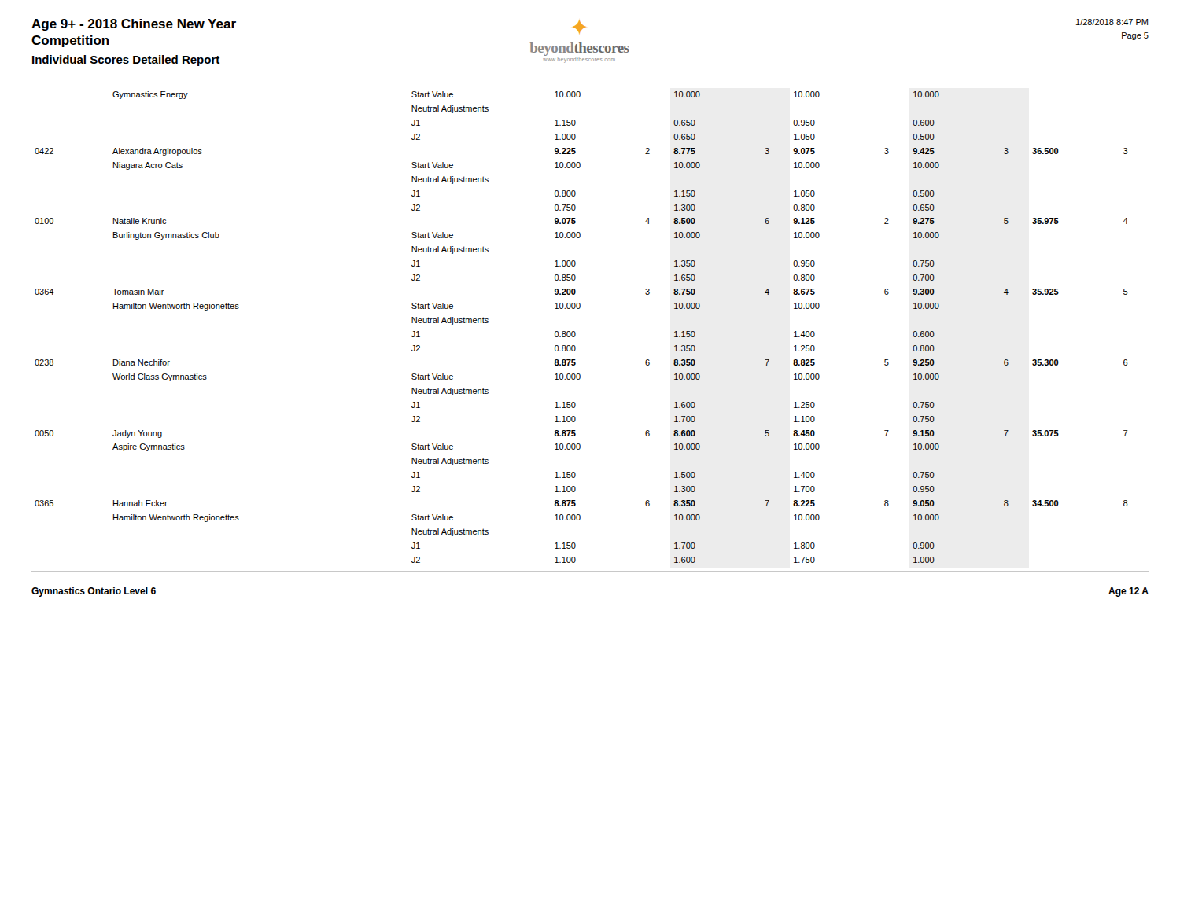Age 9+ - 2018 Chinese New Year
Competition
Individual Scores Detailed Report
✦
beyondthescores
www.beyondthescores.com
1/28/2018 8:47 PM
Page 5
| | Gymnastics Energy | Start Value | 10.000 | | 10.000 | | 10.000 | | 10.000 | | | |
| | | Neutral Adjustments | | | | | | | | | | |
| | | J1 | 1.150 | | 0.650 | | 0.950 | | 0.600 | | | |
| | | J2 | 1.000 | | 0.650 | | 1.050 | | 0.500 | | | |
| 0422 | Alexandra Argiropoulos | | 9.225 | 2 | 8.775 | 3 | 9.075 | 3 | 9.425 | 3 | 36.500 | 3 |
| | Niagara Acro Cats | Start Value | 10.000 | | 10.000 | | 10.000 | | 10.000 | | | |
| | | Neutral Adjustments | | | | | | | | | | |
| | | J1 | 0.800 | | 1.150 | | 1.050 | | 0.500 | | | |
| | | J2 | 0.750 | | 1.300 | | 0.800 | | 0.650 | | | |
| 0100 | Natalie Krunic | | 9.075 | 4 | 8.500 | 6 | 9.125 | 2 | 9.275 | 5 | 35.975 | 4 |
| | Burlington Gymnastics Club | Start Value | 10.000 | | 10.000 | | 10.000 | | 10.000 | | | |
| | | Neutral Adjustments | | | | | | | | | | |
| | | J1 | 1.000 | | 1.350 | | 0.950 | | 0.750 | | | |
| | | J2 | 0.850 | | 1.650 | | 0.800 | | 0.700 | | | |
| 0364 | Tomasin Mair | | 9.200 | 3 | 8.750 | 4 | 8.675 | 6 | 9.300 | 4 | 35.925 | 5 |
| | Hamilton Wentworth Regionettes | Start Value | 10.000 | | 10.000 | | 10.000 | | 10.000 | | | |
| | | Neutral Adjustments | | | | | | | | | | |
| | | J1 | 0.800 | | 1.150 | | 1.400 | | 0.600 | | | |
| | | J2 | 0.800 | | 1.350 | | 1.250 | | 0.800 | | | |
| 0238 | Diana Nechifor | | 8.875 | 6 | 8.350 | 7 | 8.825 | 5 | 9.250 | 6 | 35.300 | 6 |
| | World Class Gymnastics | Start Value | 10.000 | | 10.000 | | 10.000 | | 10.000 | | | |
| | | Neutral Adjustments | | | | | | | | | | |
| | | J1 | 1.150 | | 1.600 | | 1.250 | | 0.750 | | | |
| | | J2 | 1.100 | | 1.700 | | 1.100 | | 0.750 | | | |
| 0050 | Jadyn Young | | 8.875 | 6 | 8.600 | 5 | 8.450 | 7 | 9.150 | 7 | 35.075 | 7 |
| | Aspire Gymnastics | Start Value | 10.000 | | 10.000 | | 10.000 | | 10.000 | | | |
| | | Neutral Adjustments | | | | | | | | | | |
| | | J1 | 1.150 | | 1.500 | | 1.400 | | 0.750 | | | |
| | | J2 | 1.100 | | 1.300 | | 1.700 | | 0.950 | | | |
| 0365 | Hannah Ecker | | 8.875 | 6 | 8.350 | 7 | 8.225 | 8 | 9.050 | 8 | 34.500 | 8 |
| | Hamilton Wentworth Regionettes | Start Value | 10.000 | | 10.000 | | 10.000 | | 10.000 | | | |
| | | Neutral Adjustments | | | | | | | | | | |
| | | J1 | 1.150 | | 1.700 | | 1.800 | | 0.900 | | | |
| | | J2 | 1.100 | | 1.600 | | 1.750 | | 1.000 | | | |
Gymnastics Ontario Level 6
Age 12 A